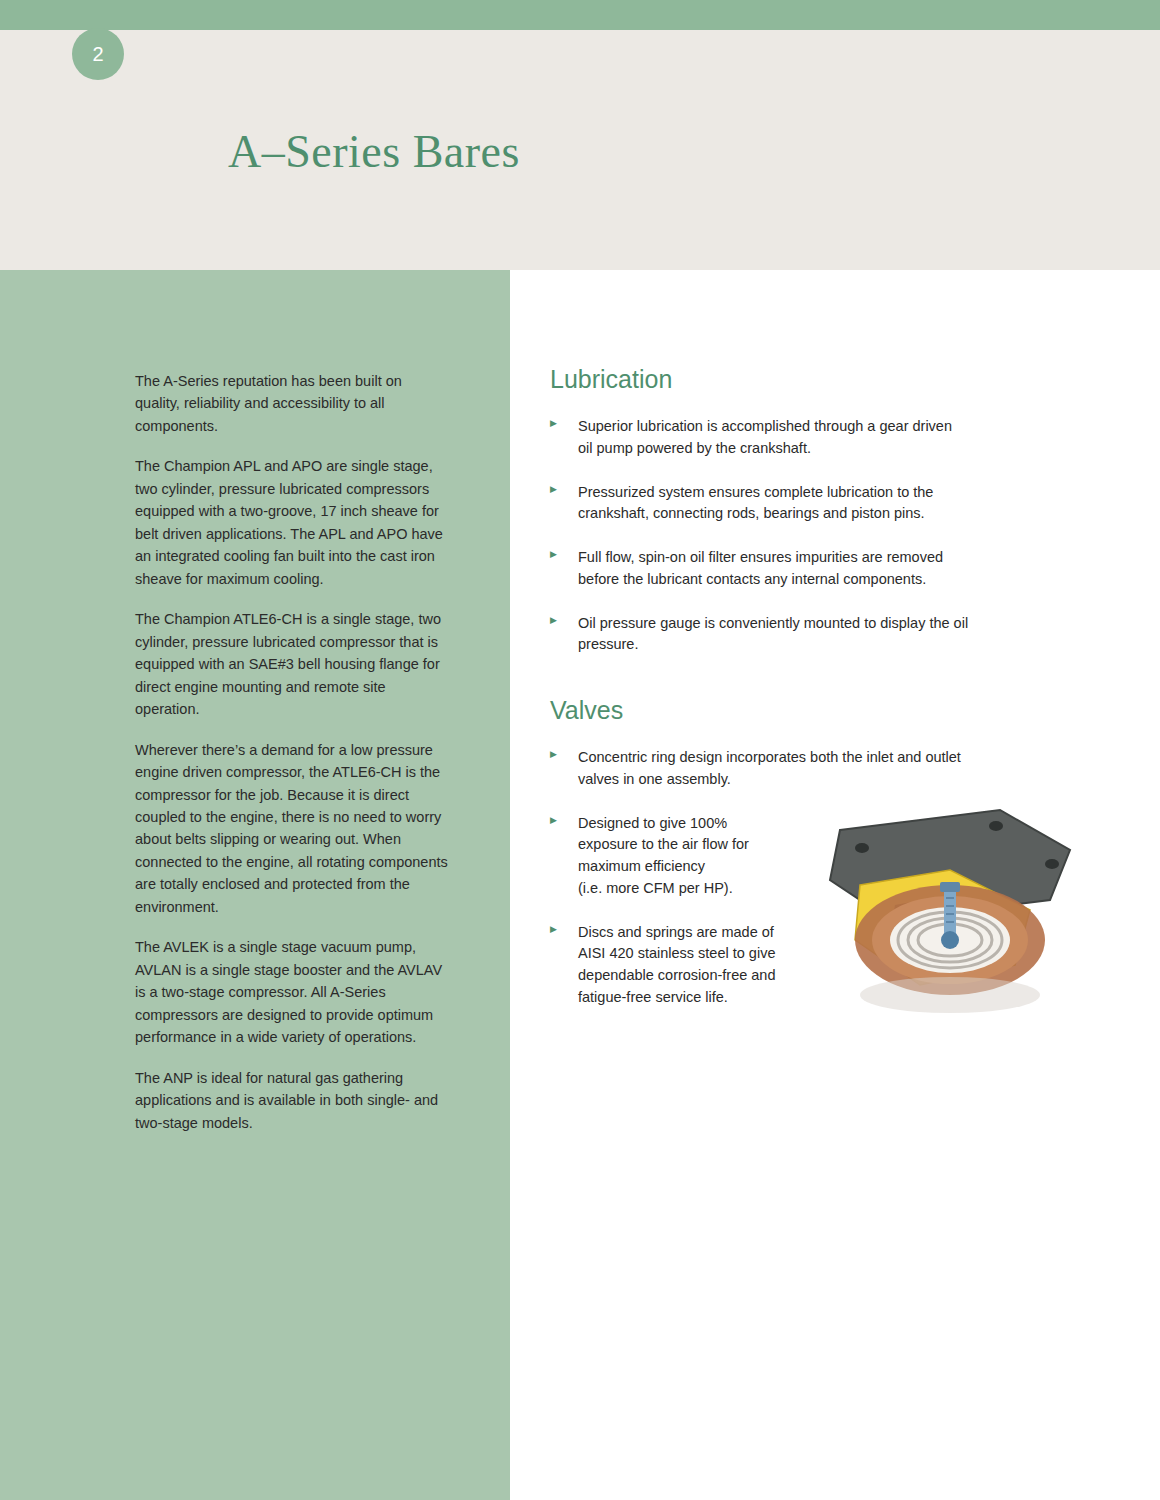2
A–Series Bares
The A-Series reputation has been built on quality, reliability and accessibility to all components.
The Champion APL and APO are single stage, two cylinder, pressure lubricated compressors equipped with a two-groove, 17 inch sheave for belt driven applications. The APL and APO have an integrated cooling fan built into the cast iron sheave for maximum cooling.
The Champion ATLE6-CH is a single stage, two cylinder, pressure lubricated compressor that is equipped with an SAE#3 bell housing flange for direct engine mounting and remote site operation.
Wherever there’s a demand for a low pressure engine driven compressor, the ATLE6-CH is the compressor for the job. Because it is direct coupled to the engine, there is no need to worry about belts slipping or wearing out. When connected to the engine, all rotating components are totally enclosed and protected from the environment.
The AVLEK is a single stage vacuum pump, AVLAN is a single stage booster and the AVLAV is a two-stage compressor. All A-Series compressors are designed to provide optimum performance in a wide variety of operations.
The ANP is ideal for natural gas gathering applications and is available in both single- and two-stage models.
Lubrication
Superior lubrication is accomplished through a gear driven oil pump powered by the crankshaft.
Pressurized system ensures complete lubrication to the crankshaft, connecting rods, bearings and piston pins.
Full flow, spin-on oil filter ensures impurities are removed before the lubricant contacts any internal components.
Oil pressure gauge is conveniently mounted to display the oil pressure.
Valves
Concentric ring design incorporates both the inlet and outlet valves in one assembly.
Designed to give 100% exposure to the air flow for maximum efficiency
(i.e. more CFM per HP).
Discs and springs are made of AISI 420 stainless steel to give dependable corrosion-free and fatigue-free service life.